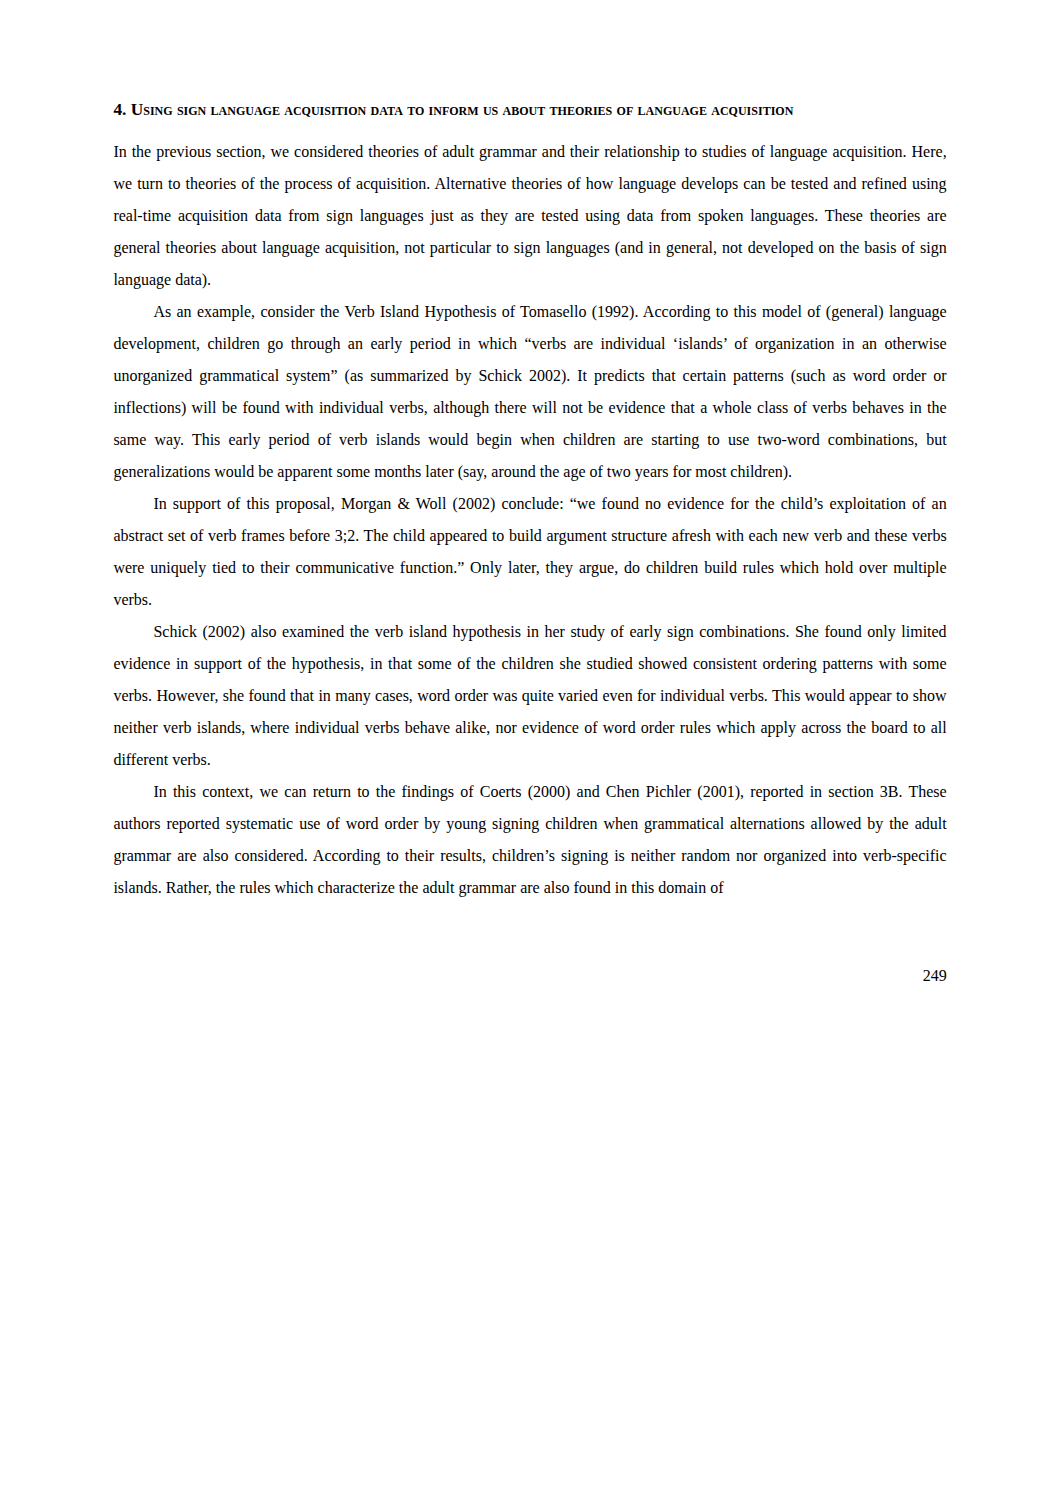4. Using sign language acquisition data to inform us about theories of language acquisition
In the previous section, we considered theories of adult grammar and their relationship to studies of language acquisition. Here, we turn to theories of the process of acquisition. Alternative theories of how language develops can be tested and refined using real-time acquisition data from sign languages just as they are tested using data from spoken languages. These theories are general theories about language acquisition, not particular to sign languages (and in general, not developed on the basis of sign language data).
As an example, consider the Verb Island Hypothesis of Tomasello (1992). According to this model of (general) language development, children go through an early period in which “verbs are individual ‘islands’ of organization in an otherwise unorganized grammatical system” (as summarized by Schick 2002). It predicts that certain patterns (such as word order or inflections) will be found with individual verbs, although there will not be evidence that a whole class of verbs behaves in the same way. This early period of verb islands would begin when children are starting to use two-word combinations, but generalizations would be apparent some months later (say, around the age of two years for most children).
In support of this proposal, Morgan & Woll (2002) conclude: “we found no evidence for the child’s exploitation of an abstract set of verb frames before 3;2. The child appeared to build argument structure afresh with each new verb and these verbs were uniquely tied to their communicative function.” Only later, they argue, do children build rules which hold over multiple verbs.
Schick (2002) also examined the verb island hypothesis in her study of early sign combinations. She found only limited evidence in support of the hypothesis, in that some of the children she studied showed consistent ordering patterns with some verbs. However, she found that in many cases, word order was quite varied even for individual verbs. This would appear to show neither verb islands, where individual verbs behave alike, nor evidence of word order rules which apply across the board to all different verbs.
In this context, we can return to the findings of Coerts (2000) and Chen Pichler (2001), reported in section 3B. These authors reported systematic use of word order by young signing children when grammatical alternations allowed by the adult grammar are also considered. According to their results, children’s signing is neither random nor organized into verb-specific islands. Rather, the rules which characterize the adult grammar are also found in this domain of
249